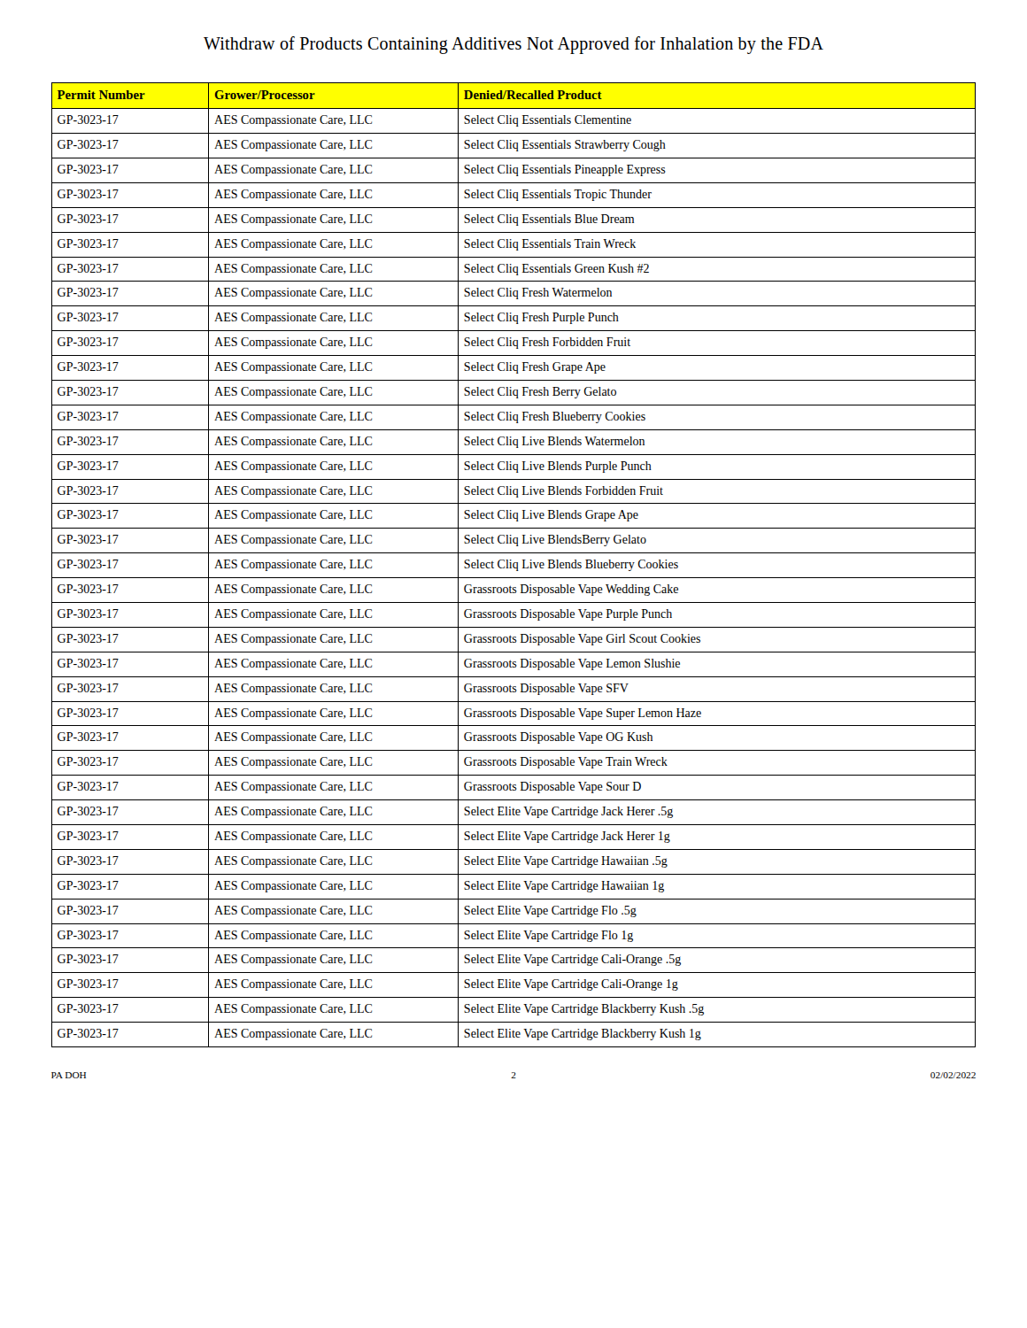Withdraw of Products Containing Additives Not Approved for Inhalation by the FDA
| Permit Number | Grower/Processor | Denied/Recalled Product |
| --- | --- | --- |
| GP-3023-17 | AES Compassionate Care, LLC | Select Cliq Essentials Clementine |
| GP-3023-17 | AES Compassionate Care, LLC | Select Cliq Essentials Strawberry Cough |
| GP-3023-17 | AES Compassionate Care, LLC | Select Cliq Essentials Pineapple Express |
| GP-3023-17 | AES Compassionate Care, LLC | Select Cliq Essentials Tropic Thunder |
| GP-3023-17 | AES Compassionate Care, LLC | Select Cliq Essentials Blue Dream |
| GP-3023-17 | AES Compassionate Care, LLC | Select Cliq Essentials Train Wreck |
| GP-3023-17 | AES Compassionate Care, LLC | Select Cliq Essentials Green Kush #2 |
| GP-3023-17 | AES Compassionate Care, LLC | Select Cliq Fresh Watermelon |
| GP-3023-17 | AES Compassionate Care, LLC | Select Cliq Fresh Purple Punch |
| GP-3023-17 | AES Compassionate Care, LLC | Select Cliq Fresh Forbidden Fruit |
| GP-3023-17 | AES Compassionate Care, LLC | Select Cliq Fresh Grape Ape |
| GP-3023-17 | AES Compassionate Care, LLC | Select Cliq Fresh Berry Gelato |
| GP-3023-17 | AES Compassionate Care, LLC | Select Cliq Fresh Blueberry Cookies |
| GP-3023-17 | AES Compassionate Care, LLC | Select Cliq Live Blends Watermelon |
| GP-3023-17 | AES Compassionate Care, LLC | Select Cliq Live Blends Purple Punch |
| GP-3023-17 | AES Compassionate Care, LLC | Select Cliq Live Blends Forbidden Fruit |
| GP-3023-17 | AES Compassionate Care, LLC | Select Cliq Live Blends Grape Ape |
| GP-3023-17 | AES Compassionate Care, LLC | Select Cliq Live BlendsBerry Gelato |
| GP-3023-17 | AES Compassionate Care, LLC | Select Cliq Live Blends Blueberry Cookies |
| GP-3023-17 | AES Compassionate Care, LLC | Grassroots Disposable Vape Wedding Cake |
| GP-3023-17 | AES Compassionate Care, LLC | Grassroots Disposable Vape Purple Punch |
| GP-3023-17 | AES Compassionate Care, LLC | Grassroots Disposable Vape Girl Scout Cookies |
| GP-3023-17 | AES Compassionate Care, LLC | Grassroots Disposable Vape Lemon Slushie |
| GP-3023-17 | AES Compassionate Care, LLC | Grassroots Disposable Vape SFV |
| GP-3023-17 | AES Compassionate Care, LLC | Grassroots Disposable Vape Super Lemon Haze |
| GP-3023-17 | AES Compassionate Care, LLC | Grassroots Disposable Vape OG Kush |
| GP-3023-17 | AES Compassionate Care, LLC | Grassroots Disposable Vape Train Wreck |
| GP-3023-17 | AES Compassionate Care, LLC | Grassroots Disposable Vape Sour D |
| GP-3023-17 | AES Compassionate Care, LLC | Select Elite Vape Cartridge Jack Herer .5g |
| GP-3023-17 | AES Compassionate Care, LLC | Select Elite Vape Cartridge Jack Herer 1g |
| GP-3023-17 | AES Compassionate Care, LLC | Select Elite Vape Cartridge Hawaiian .5g |
| GP-3023-17 | AES Compassionate Care, LLC | Select Elite Vape Cartridge Hawaiian 1g |
| GP-3023-17 | AES Compassionate Care, LLC | Select Elite Vape Cartridge Flo .5g |
| GP-3023-17 | AES Compassionate Care, LLC | Select Elite Vape Cartridge Flo 1g |
| GP-3023-17 | AES Compassionate Care, LLC | Select Elite Vape Cartridge Cali-Orange .5g |
| GP-3023-17 | AES Compassionate Care, LLC | Select Elite Vape Cartridge Cali-Orange 1g |
| GP-3023-17 | AES Compassionate Care, LLC | Select Elite Vape Cartridge Blackberry Kush .5g |
| GP-3023-17 | AES Compassionate Care, LLC | Select Elite Vape Cartridge Blackberry Kush 1g |
PA DOH
2
02/02/2022